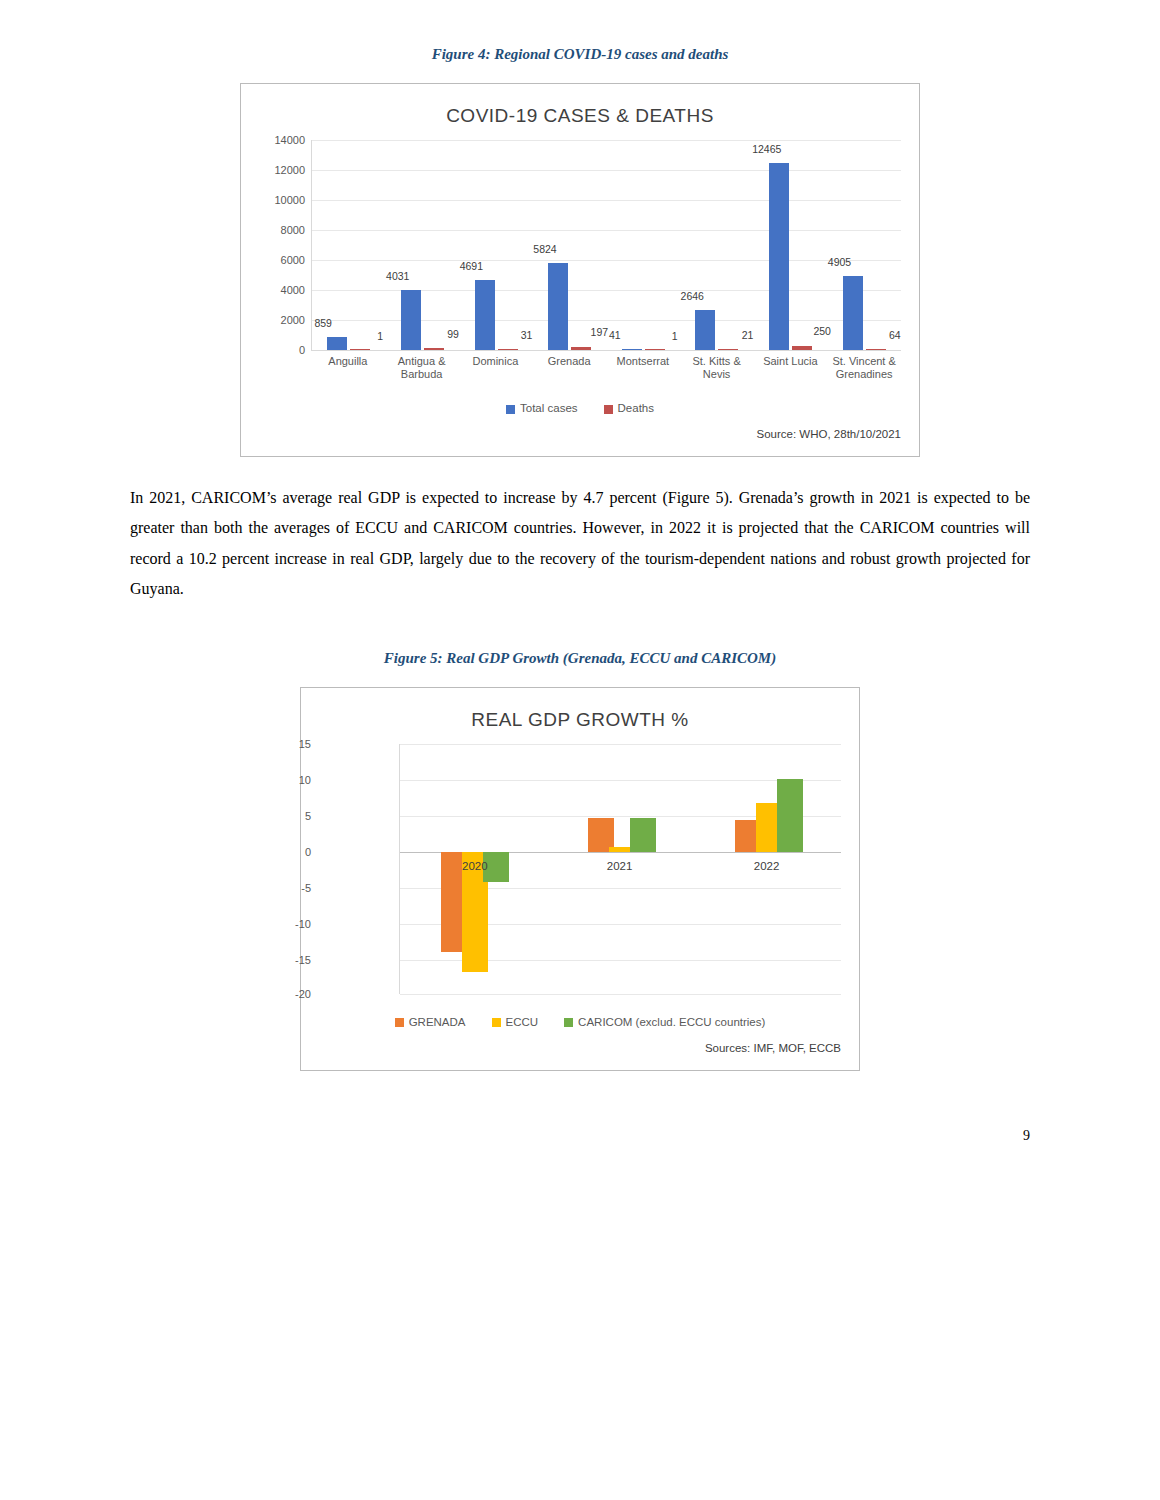Figure 4: Regional COVID-19 cases and deaths
COVID-19 CASES & DEATHS
14000 12000 10000 8000 6000 4000 2000 0
859
1
4031
99
4691
31
5824
197
41
1
2646
21
12465
250
4905
64
Anguilla
Antigua & Barbuda
Dominica
Grenada
Montserrat
St. Kitts & Nevis
Saint Lucia
St. Vincent & Grenadines
Total cases
Deaths
Source: WHO, 28th/10/2021
In 2021, CARICOM’s average real GDP is expected to increase by 4.7 percent (Figure 5). Grenada’s growth in 2021 is expected to be greater than both the averages of ECCU and CARICOM countries. However, in 2022 it is projected that the CARICOM countries will record a 10.2 percent increase in real GDP, largely due to the recovery of the tourism-dependent nations and robust growth projected for Guyana.
Figure 5: Real GDP Growth (Grenada, ECCU and CARICOM)
REAL GDP GROWTH %
15 10 5 0 -5 -10 -15 -20
2020
2021
2022
GRENADA
ECCU
CARICOM (exclud. ECCU countries)
Sources: IMF, MOF, ECCB
9